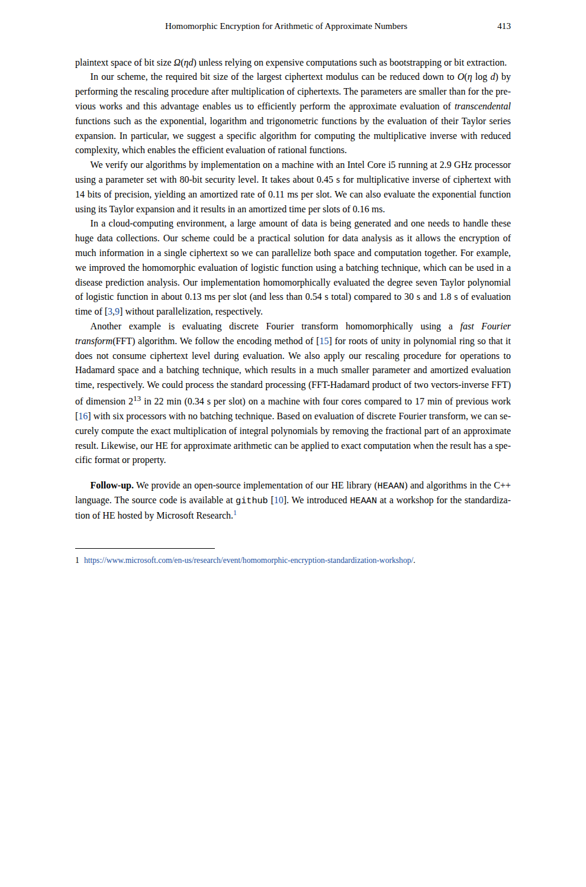Homomorphic Encryption for Arithmetic of Approximate Numbers 413
plaintext space of bit size Ω(ηd) unless relying on expensive computations such as bootstrapping or bit extraction.
In our scheme, the required bit size of the largest ciphertext modulus can be reduced down to O(η log d) by performing the rescaling procedure after multiplication of ciphertexts. The parameters are smaller than for the previous works and this advantage enables us to efficiently perform the approximate evaluation of transcendental functions such as the exponential, logarithm and trigonometric functions by the evaluation of their Taylor series expansion. In particular, we suggest a specific algorithm for computing the multiplicative inverse with reduced complexity, which enables the efficient evaluation of rational functions.
We verify our algorithms by implementation on a machine with an Intel Core i5 running at 2.9 GHz processor using a parameter set with 80-bit security level. It takes about 0.45 s for multiplicative inverse of ciphertext with 14 bits of precision, yielding an amortized rate of 0.11 ms per slot. We can also evaluate the exponential function using its Taylor expansion and it results in an amortized time per slots of 0.16 ms.
In a cloud-computing environment, a large amount of data is being generated and one needs to handle these huge data collections. Our scheme could be a practical solution for data analysis as it allows the encryption of much information in a single ciphertext so we can parallelize both space and computation together. For example, we improved the homomorphic evaluation of logistic function using a batching technique, which can be used in a disease prediction analysis. Our implementation homomorphically evaluated the degree seven Taylor polynomial of logistic function in about 0.13 ms per slot (and less than 0.54 s total) compared to 30 s and 1.8 s of evaluation time of [3,9] without parallelization, respectively.
Another example is evaluating discrete Fourier transform homomorphically using a fast Fourier transform(FFT) algorithm. We follow the encoding method of [15] for roots of unity in polynomial ring so that it does not consume ciphertext level during evaluation. We also apply our rescaling procedure for operations to Hadamard space and a batching technique, which results in a much smaller parameter and amortized evaluation time, respectively. We could process the standard processing (FFT-Hadamard product of two vectors-inverse FFT) of dimension 213 in 22 min (0.34 s per slot) on a machine with four cores compared to 17 min of previous work [16] with six processors with no batching technique. Based on evaluation of discrete Fourier transform, we can securely compute the exact multiplication of integral polynomials by removing the fractional part of an approximate result. Likewise, our HE for approximate arithmetic can be applied to exact computation when the result has a specific format or property.
Follow-up. We provide an open-source implementation of our HE library (HEAAN) and algorithms in the C++ language. The source code is available at github [10]. We introduced HEAAN at a workshop for the standardization of HE hosted by Microsoft Research.1
1 https://www.microsoft.com/en-us/research/event/homomorphic-encryption-standardization-workshop/.